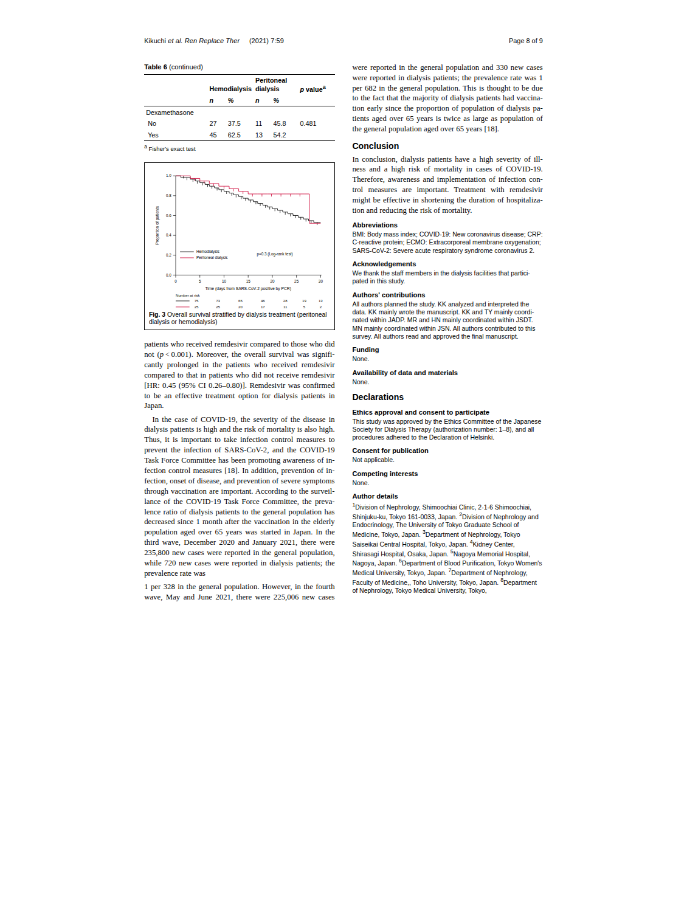Kikuchi et al. Ren Replace Ther (2021) 7:59
Page 8 of 9
Table 6 (continued)
| | Hemodialysis | Peritoneal dialysis | p value a |
| --- | --- | --- | --- |
| | n | % | n | % | |
| Dexamethasone | | | | | |
| No | 27 | 37.5 | 11 | 45.8 | 0.481 |
| Yes | 45 | 62.5 | 13 | 54.2 | |
a Fisher's exact test
0.0 0.2 0.4 0.6 0.8 1.0 Proportion of patients 0 5 10 15 20 25 30 Time (days from SARS-CoV-2 positive by PCR) Hemodialysis Peritoneal dialysis p=0.3 (Log-rank test) Number at risk 75 73 65 46 28 19 13 25 25 20 17 11 5 2
Fig. 3 Overall survival stratified by dialysis treatment (peritoneal dialysis or hemodialysis)
patients who received remdesivir compared to those who did not (p < 0.001). Moreover, the overall survival was significantly prolonged in the patients who received remdesivir compared to that in patients who did not receive remdesivir [HR: 0.45 (95% CI 0.26–0.80)]. Remdesivir was confirmed to be an effective treatment option for dialysis patients in Japan.
In the case of COVID-19, the severity of the disease in dialysis patients is high and the risk of mortality is also high. Thus, it is important to take infection control measures to prevent the infection of SARS-CoV-2, and the COVID-19 Task Force Committee has been promoting awareness of infection control measures [18]. In addition, prevention of infection, onset of disease, and prevention of severe symptoms through vaccination are important. According to the surveillance of the COVID-19 Task Force Committee, the prevalence ratio of dialysis patients to the general population has decreased since 1 month after the vaccination in the elderly population aged over 65 years was started in Japan. In the third wave, December 2020 and January 2021, there were 235,800 new cases were reported in the general population, while 720 new cases were reported in dialysis patients; the prevalence rate was
1 per 328 in the general population. However, in the fourth wave, May and June 2021, there were 225,006 new cases were reported in the general population and 330 new cases were reported in dialysis patients; the prevalence rate was 1 per 682 in the general population. This is thought to be due to the fact that the majority of dialysis patients had vaccination early since the proportion of population of dialysis patients aged over 65 years is twice as large as population of the general population aged over 65 years [18].
Conclusion
In conclusion, dialysis patients have a high severity of illness and a high risk of mortality in cases of COVID-19. Therefore, awareness and implementation of infection control measures are important. Treatment with remdesivir might be effective in shortening the duration of hospitalization and reducing the risk of mortality.
Abbreviations
BMI: Body mass index; COVID-19: New coronavirus disease; CRP: C-reactive protein; ECMO: Extracorporeal membrane oxygenation; SARS-CoV-2: Severe acute respiratory syndrome coronavirus 2.
Acknowledgements
We thank the staff members in the dialysis facilities that participated in this study.
Authors' contributions
All authors planned the study. KK analyzed and interpreted the data. KK mainly wrote the manuscript. KK and TY mainly coordinated within JADP. MR and HN mainly coordinated within JSDT. MN mainly coordinated within JSN. All authors contributed to this survey. All authors read and approved the final manuscript.
Funding
None.
Availability of data and materials
None.
Declarations
Ethics approval and consent to participate
This study was approved by the Ethics Committee of the Japanese Society for Dialysis Therapy (authorization number: 1–8), and all procedures adhered to the Declaration of Helsinki.
Consent for publication
Not applicable.
Competing interests
None.
Author details
1Division of Nephrology, Shimoochiai Clinic, 2-1-6 Shimoochiai, Shinjuku-ku, Tokyo 161-0033, Japan. 2Division of Nephrology and Endocrinology, The University of Tokyo Graduate School of Medicine, Tokyo, Japan. 3Department of Nephrology, Tokyo Saiseikai Central Hospital, Tokyo, Japan. 4Kidney Center, Shirasagi Hospital, Osaka, Japan. 5Nagoya Memorial Hospital, Nagoya, Japan. 6Department of Blood Purification, Tokyo Women's Medical University, Tokyo, Japan. 7Department of Nephrology, Faculty of Medicine,, Toho University, Tokyo, Japan. 8Department of Nephrology, Tokyo Medical University, Tokyo,